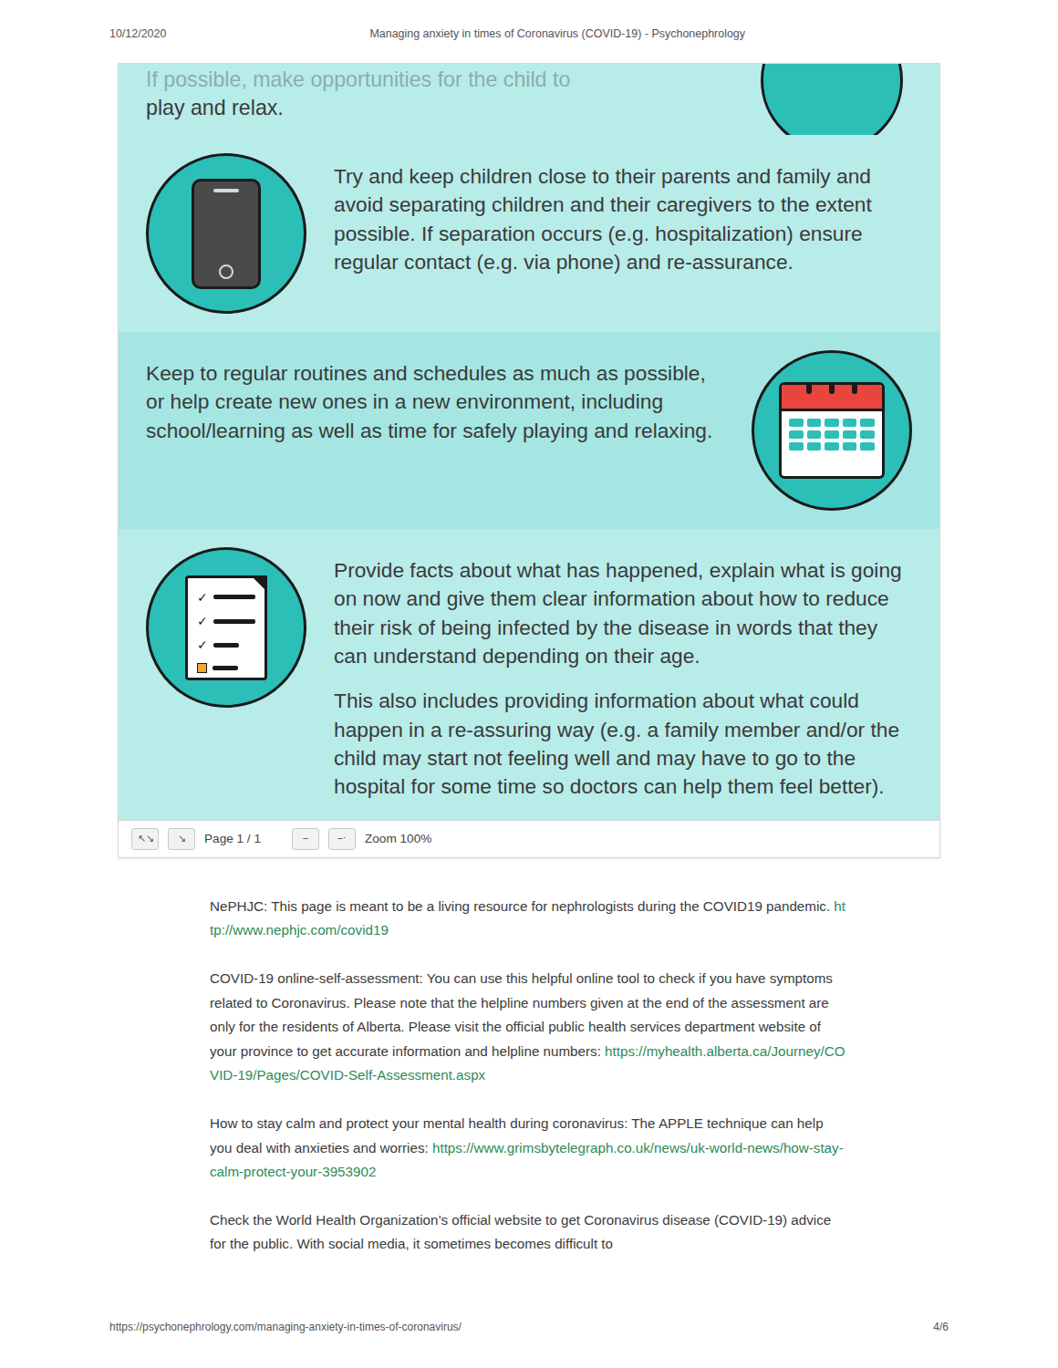10/12/2020 Managing anxiety in times of Coronavirus (COVID-19) - Psychonephrology
If possible, make opportunities for the child to play and relax.
Try and keep children close to their parents and family and avoid separating children and their caregivers to the extent possible. If separation occurs (e.g. hospitalization) ensure regular contact (e.g. via phone) and re-assurance.
Keep to regular routines and schedules as much as possible, or help create new ones in a new environment, including school/learning as well as time for safely playing and relaxing.
✓
✓
✓
Provide facts about what has happened, explain what is going on now and give them clear information about how to reduce their risk of being infected by the disease in words that they can understand depending on their age.
This also includes providing information about what could happen in a re-assuring way (e.g. a family member and/or the child may start not feeling well and may have to go to the hospital for some time so doctors can help them feel better).
↖↘ ↘ Page 1 / 1 − −⋅ Zoom 100%
NePHJC: This page is meant to be a living resource for nephrologists during the COVID19 pandemic. http://www.nephjc.com/covid19
COVID-19 online-self-assessment: You can use this helpful online tool to check if you have symptoms related to Coronavirus. Please note that the helpline numbers given at the end of the assessment are only for the residents of Alberta. Please visit the official public health services department website of your province to get accurate information and helpline numbers: https://myhealth.alberta.ca/Journey/COVID-19/Pages/COVID-Self-Assessment.aspx
How to stay calm and protect your mental health during coronavirus: The APPLE technique can help you deal with anxieties and worries: https://www.grimsbytelegraph.co.uk/news/uk-world-news/how-stay-calm-protect-your-3953902
Check the World Health Organization’s official website to get Coronavirus disease (COVID-19) advice for the public. With social media, it sometimes becomes difficult to
https://psychonephrology.com/managing-anxiety-in-times-of-coronavirus/ 4/6